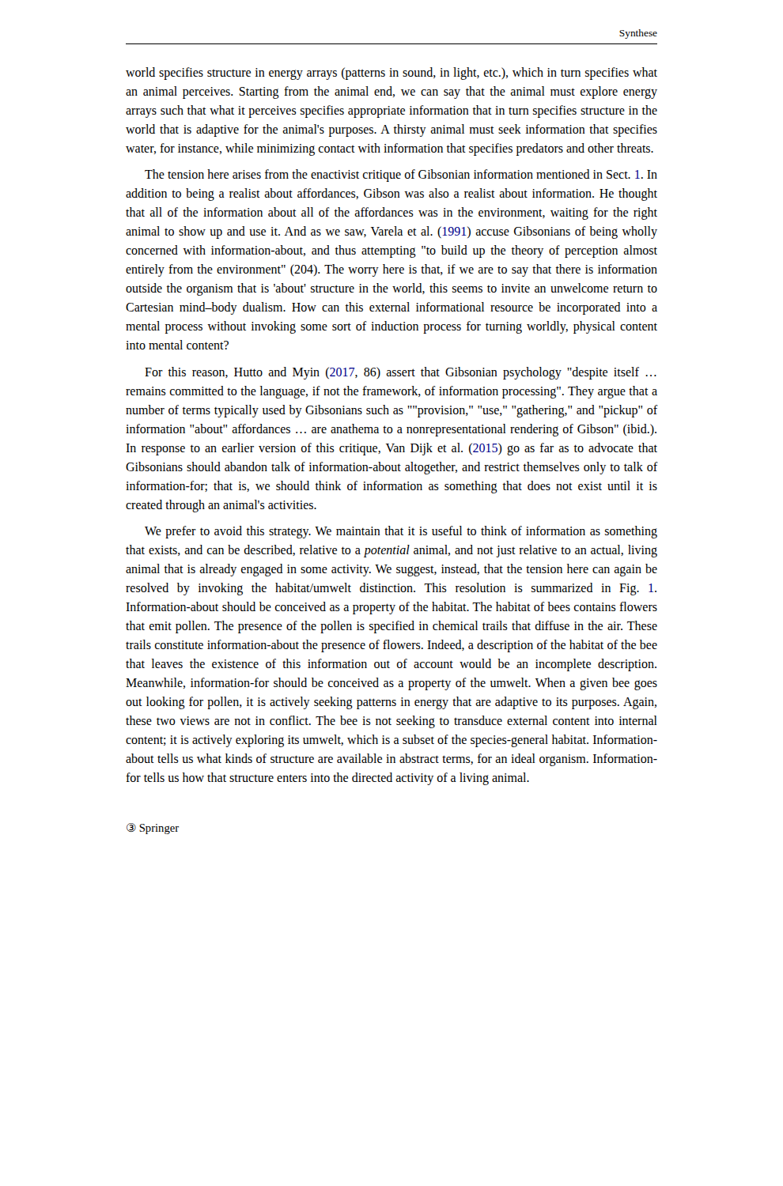Synthese
world specifies structure in energy arrays (patterns in sound, in light, etc.), which in turn specifies what an animal perceives. Starting from the animal end, we can say that the animal must explore energy arrays such that what it perceives specifies appropriate information that in turn specifies structure in the world that is adaptive for the animal's purposes. A thirsty animal must seek information that specifies water, for instance, while minimizing contact with information that specifies predators and other threats.
The tension here arises from the enactivist critique of Gibsonian information mentioned in Sect. 1. In addition to being a realist about affordances, Gibson was also a realist about information. He thought that all of the information about all of the affordances was in the environment, waiting for the right animal to show up and use it. And as we saw, Varela et al. (1991) accuse Gibsonians of being wholly concerned with information-about, and thus attempting "to build up the theory of perception almost entirely from the environment" (204). The worry here is that, if we are to say that there is information outside the organism that is 'about' structure in the world, this seems to invite an unwelcome return to Cartesian mind–body dualism. How can this external informational resource be incorporated into a mental process without invoking some sort of induction process for turning worldly, physical content into mental content?
For this reason, Hutto and Myin (2017, 86) assert that Gibsonian psychology "despite itself … remains committed to the language, if not the framework, of information processing". They argue that a number of terms typically used by Gibsonians such as ""provision," "use," "gathering," and "pickup" of information "about" affordances … are anathema to a nonrepresentational rendering of Gibson" (ibid.). In response to an earlier version of this critique, Van Dijk et al. (2015) go as far as to advocate that Gibsonians should abandon talk of information-about altogether, and restrict themselves only to talk of information-for; that is, we should think of information as something that does not exist until it is created through an animal's activities.
We prefer to avoid this strategy. We maintain that it is useful to think of information as something that exists, and can be described, relative to a potential animal, and not just relative to an actual, living animal that is already engaged in some activity. We suggest, instead, that the tension here can again be resolved by invoking the habitat/umwelt distinction. This resolution is summarized in Fig. 1. Information-about should be conceived as a property of the habitat. The habitat of bees contains flowers that emit pollen. The presence of the pollen is specified in chemical trails that diffuse in the air. These trails constitute information-about the presence of flowers. Indeed, a description of the habitat of the bee that leaves the existence of this information out of account would be an incomplete description. Meanwhile, information-for should be conceived as a property of the umwelt. When a given bee goes out looking for pollen, it is actively seeking patterns in energy that are adaptive to its purposes. Again, these two views are not in conflict. The bee is not seeking to transduce external content into internal content; it is actively exploring its umwelt, which is a subset of the species-general habitat. Information-about tells us what kinds of structure are available in abstract terms, for an ideal organism. Information-for tells us how that structure enters into the directed activity of a living animal.
③ Springer